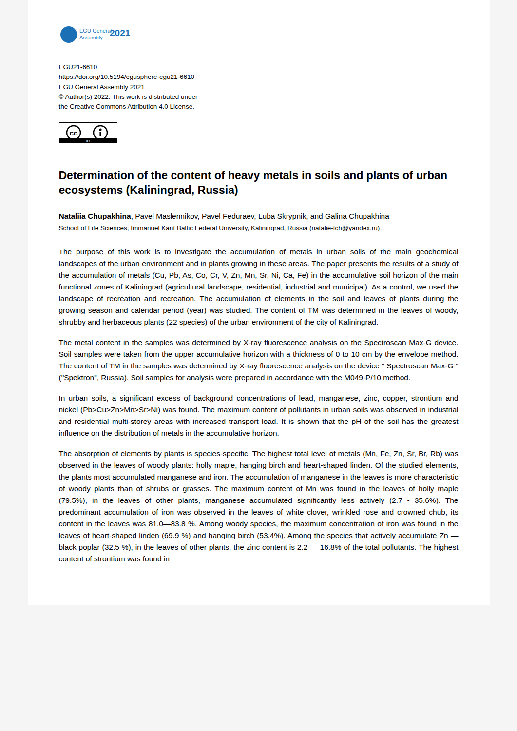EGU General Assembly 2021
EGU21-6610
https://doi.org/10.5194/egusphere-egu21-6610
EGU General Assembly 2021
© Author(s) 2022. This work is distributed under
the Creative Commons Attribution 4.0 License.
cc BY
Determination of the content of heavy metals in soils and plants of urban ecosystems (Kaliningrad, Russia)
Nataliia Chupakhina, Pavel Maslennikov, Pavel Feduraev, Luba Skrypnik, and Galina Chupakhina
School of Life Sciences, Immanuel Kant Baltic Federal University, Kaliningrad, Russia (natalie-tch@yandex.ru)
The purpose of this work is to investigate the accumulation of metals in urban soils of the main geochemical landscapes of the urban environment and in plants growing in these areas. The paper presents the results of a study of the accumulation of metals (Cu, Pb, As, Co, Cr, V, Zn, Mn, Sr, Ni, Ca, Fe) in the accumulative soil horizon of the main functional zones of Kaliningrad (agricultural landscape, residential, industrial and municipal). As a control, we used the landscape of recreation and recreation. The accumulation of elements in the soil and leaves of plants during the growing season and calendar period (year) was studied. The content of TM was determined in the leaves of woody, shrubby and herbaceous plants (22 species) of the urban environment of the city of Kaliningrad.
The metal content in the samples was determined by X-ray fluorescence analysis on the Spectroscan Max-G device. Soil samples were taken from the upper accumulative horizon with a thickness of 0 to 10 cm by the envelope method. The content of TM in the samples was determined by X-ray fluorescence analysis on the device " Spectroscan Max-G "("Spektron", Russia). Soil samples for analysis were prepared in accordance with the M049-P/10 method.
In urban soils, a significant excess of background concentrations of lead, manganese, zinc, copper, strontium and nickel (Pb>Cu>Zn>Mn>Sr>Ni) was found. The maximum content of pollutants in urban soils was observed in industrial and residential multi-storey areas with increased transport load. It is shown that the pH of the soil has the greatest influence on the distribution of metals in the accumulative horizon.
The absorption of elements by plants is species-specific. The highest total level of metals (Mn, Fe, Zn, Sr, Br, Rb) was observed in the leaves of woody plants: holly maple, hanging birch and heart-shaped linden. Of the studied elements, the plants most accumulated manganese and iron. The accumulation of manganese in the leaves is more characteristic of woody plants than of shrubs or grasses. The maximum content of Mn was found in the leaves of holly maple (79.5%), in the leaves of other plants, manganese accumulated significantly less actively (2.7 - 35.6%). The predominant accumulation of iron was observed in the leaves of white clover, wrinkled rose and crowned chub, its content in the leaves was 81.0—83.8 %. Among woody species, the maximum concentration of iron was found in the leaves of heart-shaped linden (69.9 %) and hanging birch (53.4%). Among the species that actively accumulate Zn — black poplar (32.5 %), in the leaves of other plants, the zinc content is 2.2 — 16.8% of the total pollutants. The highest content of strontium was found in